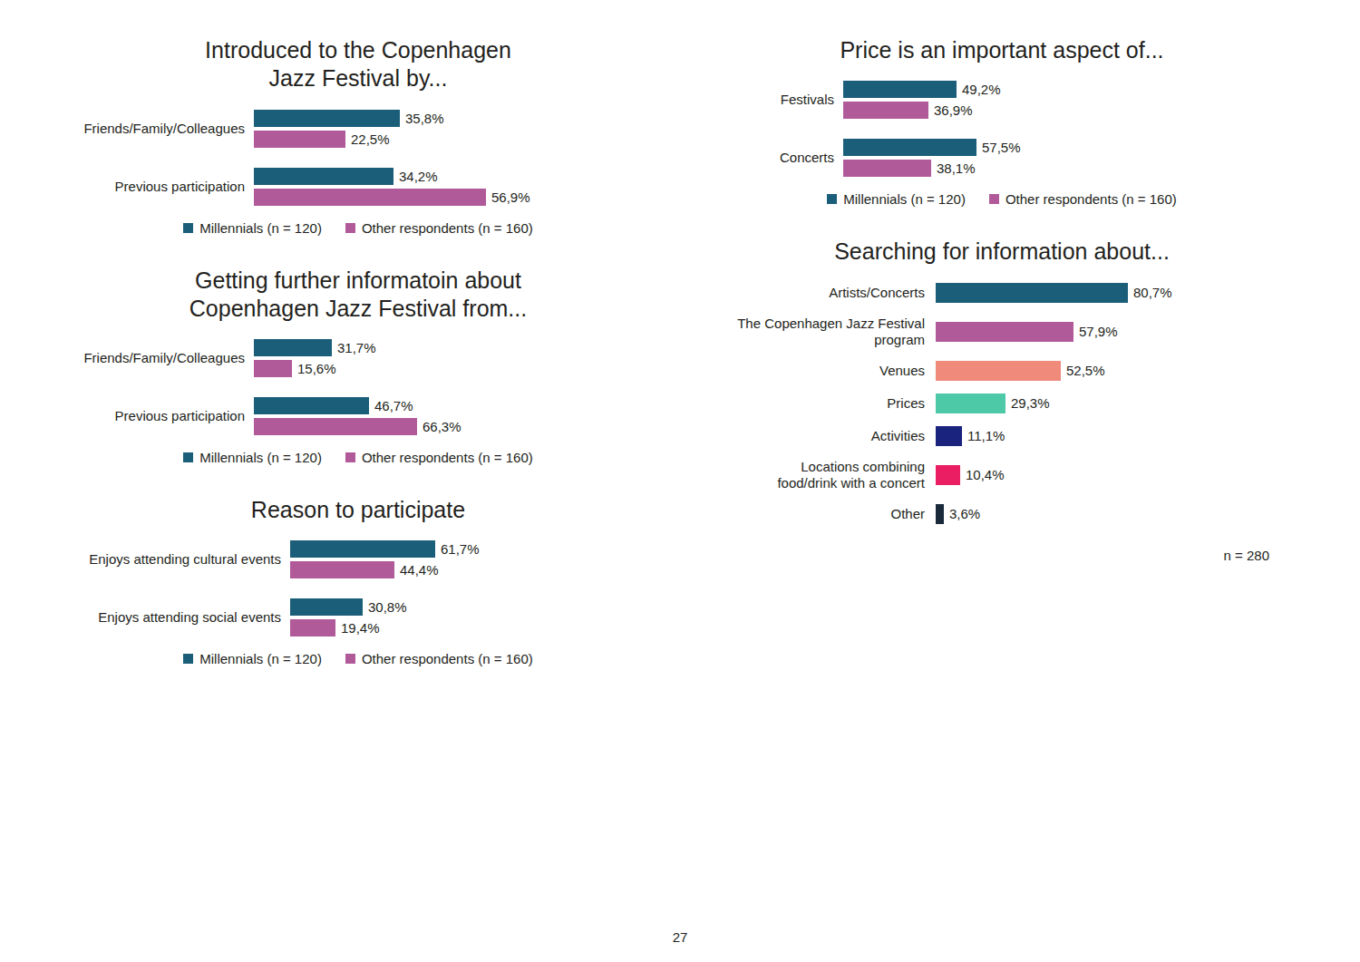Introduced to the Copenhagen
Jazz Festival by...
Friends/Family/Colleagues
35,8%
22,5%
Previous participation
34,2%
56,9%
Millennials (n = 120) Other respondents (n = 160)
Getting further informatoin about
Copenhagen Jazz Festival from...
Friends/Family/Colleagues
31,7%
15,6%
Previous participation
46,7%
66,3%
Millennials (n = 120) Other respondents (n = 160)
Reason to participate
Enjoys attending cultural events
61,7%
44,4%
Enjoys attending social events
30,8%
19,4%
Millennials (n = 120) Other respondents (n = 160)
Price is an important aspect of...
Festivals
49,2%
36,9%
Concerts
57,5%
38,1%
Millennials (n = 120) Other respondents (n = 160)
Searching for information about...
Artists/Concerts
80,7%
The Copenhagen Jazz Festival
program
57,9%
Venues
52,5%
Prices
29,3%
Activities
11,1%
Locations combining
food/drink with a concert
10,4%
Other
3,6%
n = 280
27